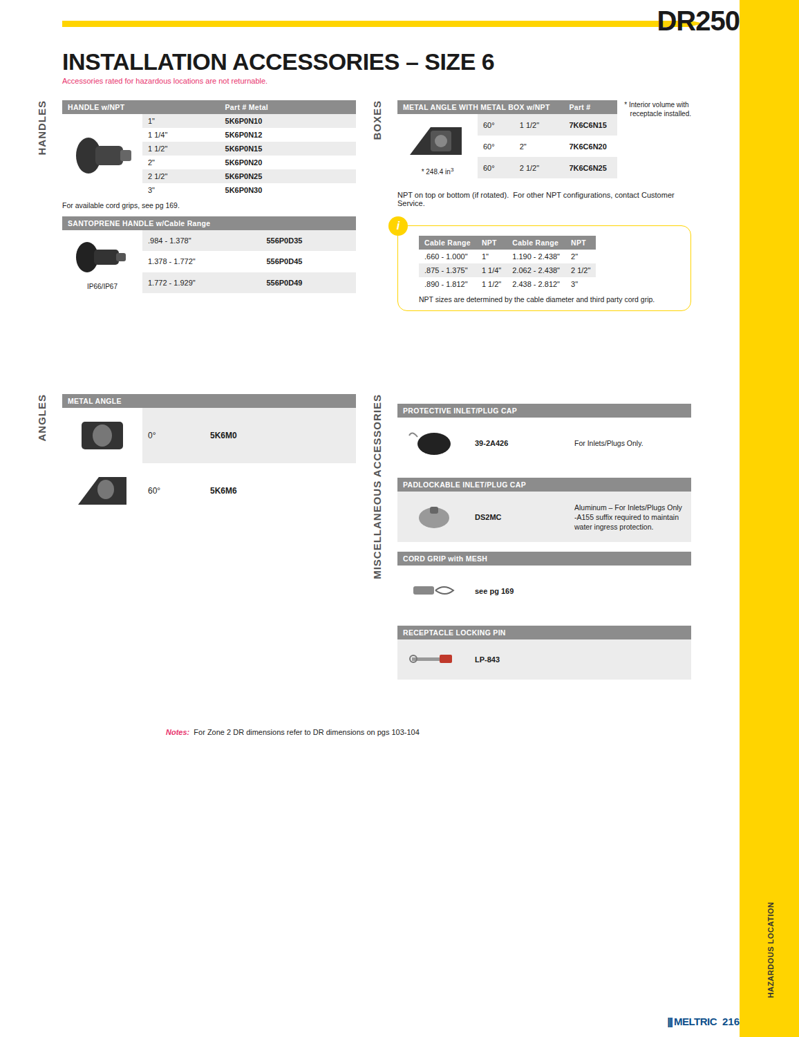HAZARDOUS LOCATION
DR250
INSTALLATION ACCESSORIES – SIZE 6
Accessories rated for hazardous locations are not returnable.
============ FIRST ROW : HANDLES | BOXES ============
HANDLES
| HANDLE w/NPT | Part # Metal |
| --- | --- |
| | 1" | 5K6P0N10 |
| 1 1/4" | 5K6P0N12 |
| 1 1/2" | 5K6P0N15 |
| 2" | 5K6P0N20 |
| 2 1/2" | 5K6P0N25 |
| 3" | 5K6P0N30 |
For available cord grips, see pg 169.
| SANTOPRENE HANDLE w/Cable Range |
| --- |
| IP66/IP67 | .984 - 1.378" | 556P0D35 |
| 1.378 - 1.772" | 556P0D45 |
| 1.772 - 1.929" | 556P0D49 |
BOXES
| METAL ANGLE WITH METAL BOX w/NPT | Part # |
| --- | --- |
| * 248.4 in 3 | 60° | 1 1/2" | 7K6C6N15 |
| 60° | 2" | 7K6C6N20 |
| 60° | 2 1/2" | 7K6C6N25 |
* Interior volume with
receptacle installed.
NPT on top or bottom (if rotated). For other NPT configurations, contact Customer Service.
i
| Cable Range | NPT | Cable Range | NPT |
| --- | --- | --- | --- |
| .660 - 1.000" | 1" | 1.190 - 2.438" | 2" |
| .875 - 1.375" | 1 1/4" | 2.062 - 2.438" | 2 1/2" |
| .890 - 1.812" | 1 1/2" | 2.438 - 2.812" | 3" |
NPT sizes are determined by the cable diameter and third party cord grip.
============ SECOND ROW : ANGLES | MISC ACCESSORIES ============
ANGLES
| METAL ANGLE |
| --- |
| | 0° | 5K6M0 |
| | 60° | 5K6M6 |
MISCELLANEOUS ACCESSORIES
PROTECTIVE INLET/PLUG CAP
39-2A426
For Inlets/Plugs Only.
PADLOCKABLE INLET/PLUG CAP
DS2MC
Aluminum – For Inlets/Plugs Only
-A155 suffix required to maintain water ingress protection.
CORD GRIP with MESH
see pg 169
RECEPTACLE LOCKING PIN
LP-843
Notes: For Zone 2 DR dimensions refer to DR dimensions on pgs 103-104
|||MELTRIC
216